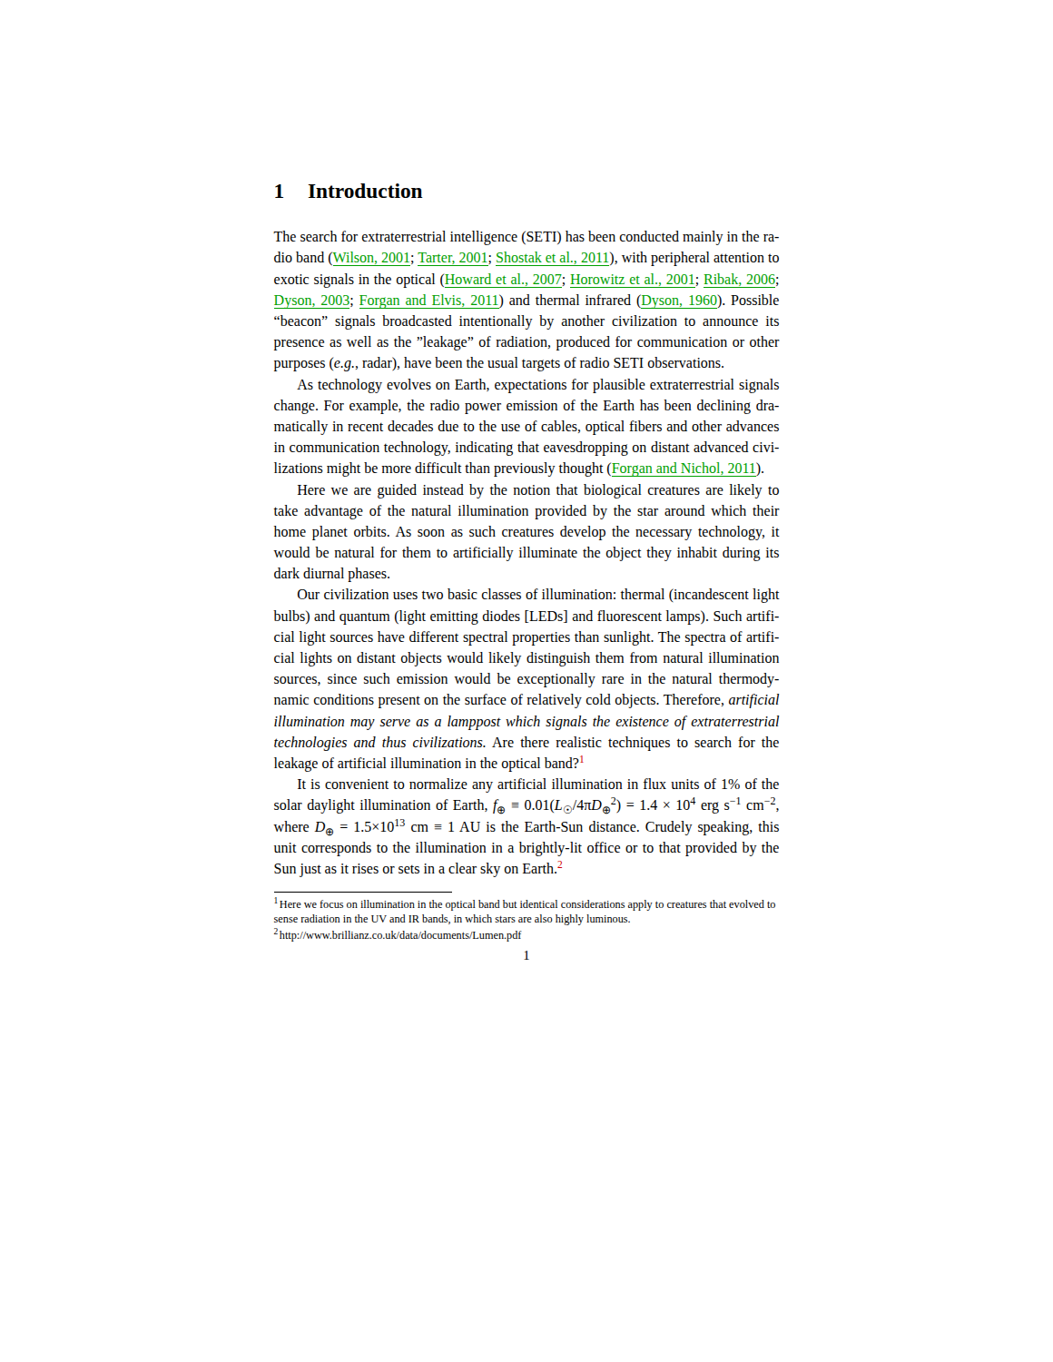1 Introduction
The search for extraterrestrial intelligence (SETI) has been conducted mainly in the radio band (Wilson, 2001; Tarter, 2001; Shostak et al., 2011), with peripheral attention to exotic signals in the optical (Howard et al., 2007; Horowitz et al., 2001; Ribak, 2006; Dyson, 2003; Forgan and Elvis, 2011) and thermal infrared (Dyson, 1960). Possible “beacon” signals broadcasted intentionally by another civilization to announce its presence as well as the ”leakage” of radiation, produced for communication or other purposes (e.g., radar), have been the usual targets of radio SETI observations.
As technology evolves on Earth, expectations for plausible extraterrestrial signals change. For example, the radio power emission of the Earth has been declining dramatically in recent decades due to the use of cables, optical fibers and other advances in communication technology, indicating that eavesdropping on distant advanced civilizations might be more difficult than previously thought (Forgan and Nichol, 2011).
Here we are guided instead by the notion that biological creatures are likely to take advantage of the natural illumination provided by the star around which their home planet orbits. As soon as such creatures develop the necessary technology, it would be natural for them to artificially illuminate the object they inhabit during its dark diurnal phases.
Our civilization uses two basic classes of illumination: thermal (incandescent light bulbs) and quantum (light emitting diodes [LEDs] and fluorescent lamps). Such artificial light sources have different spectral properties than sunlight. The spectra of artificial lights on distant objects would likely distinguish them from natural illumination sources, since such emission would be exceptionally rare in the natural thermodynamic conditions present on the surface of relatively cold objects. Therefore, artificial illumination may serve as a lamppost which signals the existence of extraterrestrial technologies and thus civilizations. Are there realistic techniques to search for the leakage of artificial illumination in the optical band?1
It is convenient to normalize any artificial illumination in flux units of 1% of the solar daylight illumination of Earth, f⊕ ≡ 0.01(L☉/4πD⊕2) = 1.4 × 104 erg s−1 cm−2, where D⊕ = 1.5×1013 cm ≡ 1 AU is the Earth-Sun distance. Crudely speaking, this unit corresponds to the illumination in a brightly-lit office or to that provided by the Sun just as it rises or sets in a clear sky on Earth.2
1 Here we focus on illumination in the optical band but identical considerations apply to creatures that evolved to sense radiation in the UV and IR bands, in which stars are also highly luminous.
2 http://www.brillianz.co.uk/data/documents/Lumen.pdf
1